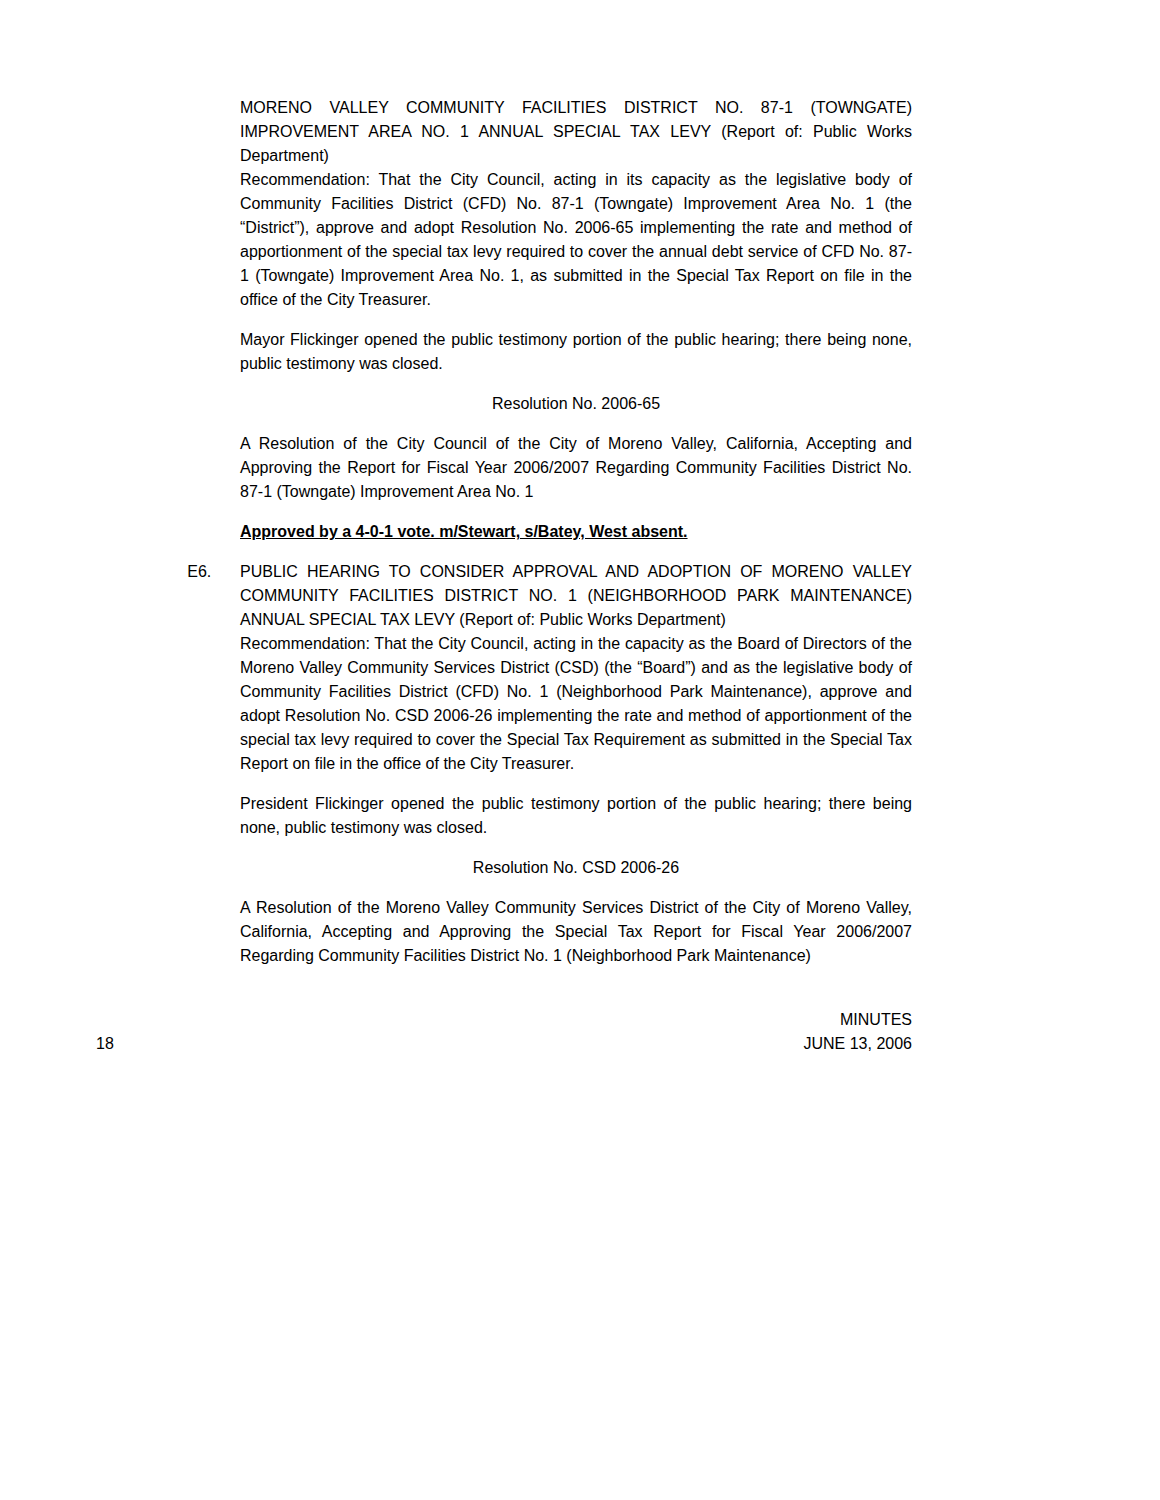MORENO VALLEY COMMUNITY FACILITIES DISTRICT NO. 87-1 (TOWNGATE) IMPROVEMENT AREA NO. 1 ANNUAL SPECIAL TAX LEVY (Report of: Public Works Department)
Recommendation: That the City Council, acting in its capacity as the legislative body of Community Facilities District (CFD) No. 87-1 (Towngate) Improvement Area No. 1 (the “District”), approve and adopt Resolution No. 2006-65 implementing the rate and method of apportionment of the special tax levy required to cover the annual debt service of CFD No. 87-1 (Towngate) Improvement Area No. 1, as submitted in the Special Tax Report on file in the office of the City Treasurer.
Mayor Flickinger opened the public testimony portion of the public hearing; there being none, public testimony was closed.
Resolution No. 2006-65
A Resolution of the City Council of the City of Moreno Valley, California, Accepting and Approving the Report for Fiscal Year 2006/2007 Regarding Community Facilities District No. 87-1 (Towngate) Improvement Area No. 1
Approved by a 4-0-1 vote. m/Stewart, s/Batey, West absent.
E6.
PUBLIC HEARING TO CONSIDER APPROVAL AND ADOPTION OF MORENO VALLEY COMMUNITY FACILITIES DISTRICT NO. 1 (NEIGHBORHOOD PARK MAINTENANCE) ANNUAL SPECIAL TAX LEVY (Report of: Public Works Department)
Recommendation: That the City Council, acting in the capacity as the Board of Directors of the Moreno Valley Community Services District (CSD) (the “Board”) and as the legislative body of Community Facilities District (CFD) No. 1 (Neighborhood Park Maintenance), approve and adopt Resolution No. CSD 2006-26 implementing the rate and method of apportionment of the special tax levy required to cover the Special Tax Requirement as submitted in the Special Tax Report on file in the office of the City Treasurer.
President Flickinger opened the public testimony portion of the public hearing; there being none, public testimony was closed.
Resolution No. CSD 2006-26
A Resolution of the Moreno Valley Community Services District of the City of Moreno Valley, California, Accepting and Approving the Special Tax Report for Fiscal Year 2006/2007 Regarding Community Facilities District No. 1 (Neighborhood Park Maintenance)
18
MINUTES
JUNE 13, 2006